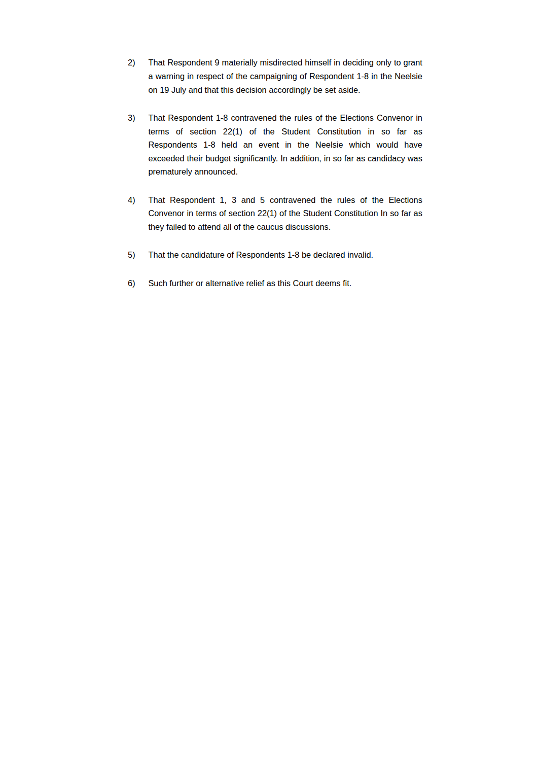That Respondent 9 materially misdirected himself in deciding only to grant a warning in respect of the campaigning of Respondent 1-8 in the Neelsie on 19 July and that this decision accordingly be set aside.
That Respondent 1-8 contravened the rules of the Elections Convenor in terms of section 22(1) of the Student Constitution in so far as Respondents 1-8 held an event in the Neelsie which would have exceeded their budget significantly. In addition, in so far as candidacy was prematurely announced.
That Respondent 1, 3 and 5 contravened the rules of the Elections Convenor in terms of section 22(1) of the Student Constitution In so far as they failed to attend all of the caucus discussions.
That the candidature of Respondents 1-8 be declared invalid.
Such further or alternative relief as this Court deems fit.